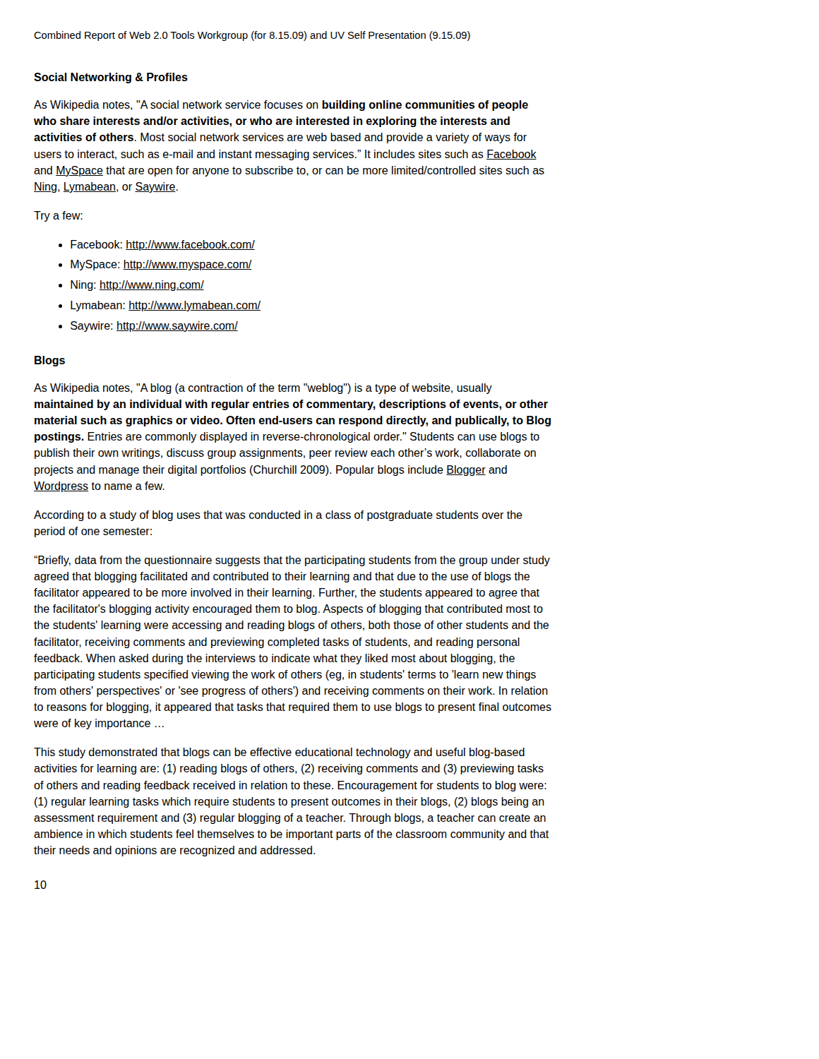Combined Report of Web 2.0 Tools Workgroup (for 8.15.09) and UV Self Presentation (9.15.09)
Social Networking & Profiles
As Wikipedia notes, "A social network service focuses on building online communities of people who share interests and/or activities, or who are interested in exploring the interests and activities of others. Most social network services are web based and provide a variety of ways for users to interact, such as e-mail and instant messaging services.” It includes sites such as Facebook and MySpace that are open for anyone to subscribe to, or can be more limited/controlled sites such as Ning, Lymabean, or Saywire.
Try a few:
Facebook: http://www.facebook.com/
MySpace: http://www.myspace.com/
Ning: http://www.ning.com/
Lymabean: http://www.lymabean.com/
Saywire: http://www.saywire.com/
Blogs
As Wikipedia notes, "A blog (a contraction of the term "weblog") is a type of website, usually maintained by an individual with regular entries of commentary, descriptions of events, or other material such as graphics or video. Often end-users can respond directly, and publically, to Blog postings. Entries are commonly displayed in reverse-chronological order." Students can use blogs to publish their own writings, discuss group assignments, peer review each other’s work, collaborate on projects and manage their digital portfolios (Churchill 2009). Popular blogs include Blogger and Wordpress to name a few.
According to a study of blog uses that was conducted in a class of postgraduate students over the period of one semester:
“Briefly, data from the questionnaire suggests that the participating students from the group under study agreed that blogging facilitated and contributed to their learning and that due to the use of blogs the facilitator appeared to be more involved in their learning. Further, the students appeared to agree that the facilitator's blogging activity encouraged them to blog. Aspects of blogging that contributed most to the students' learning were accessing and reading blogs of others, both those of other students and the facilitator, receiving comments and previewing completed tasks of students, and reading personal feedback. When asked during the interviews to indicate what they liked most about blogging, the participating students specified viewing the work of others (eg, in students' terms to 'learn new things from others' perspectives' or 'see progress of others') and receiving comments on their work. In relation to reasons for blogging, it appeared that tasks that required them to use blogs to present final outcomes were of key importance …
This study demonstrated that blogs can be effective educational technology and useful blog-based activities for learning are: (1) reading blogs of others, (2) receiving comments and (3) previewing tasks of others and reading feedback received in relation to these. Encouragement for students to blog were: (1) regular learning tasks which require students to present outcomes in their blogs, (2) blogs being an assessment requirement and (3) regular blogging of a teacher. Through blogs, a teacher can create an ambience in which students feel themselves to be important parts of the classroom community and that their needs and opinions are recognized and addressed.
10